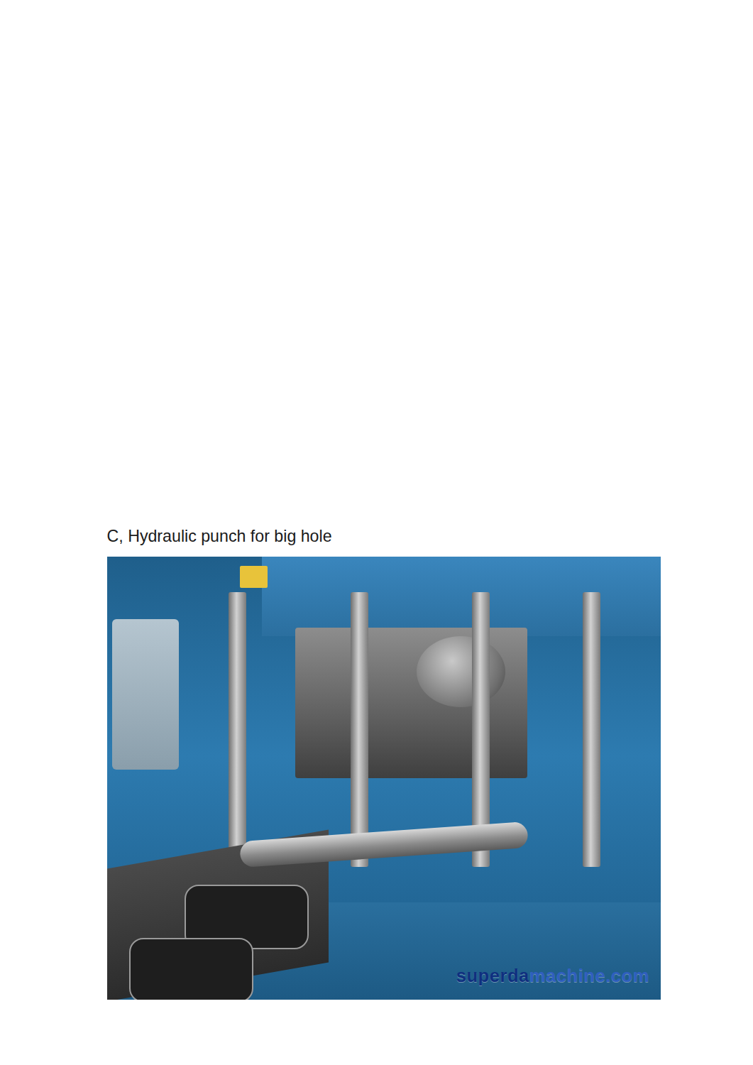C, Hydraulic punch for big hole
superda machine.com